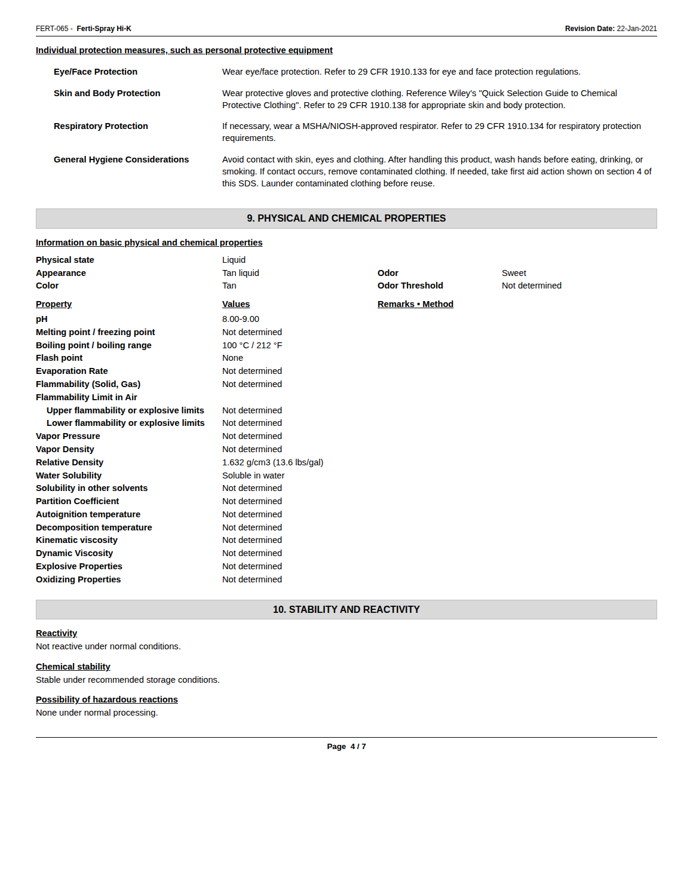FERT-065 - Ferti-Spray Hi-K
Revision Date: 22-Jan-2021
Individual protection measures, such as personal protective equipment
| Eye/Face Protection | Wear eye/face protection. Refer to 29 CFR 1910.133 for eye and face protection regulations. |
| Skin and Body Protection | Wear protective gloves and protective clothing. Reference Wiley's "Quick Selection Guide to Chemical Protective Clothing". Refer to 29 CFR 1910.138 for appropriate skin and body protection. |
| Respiratory Protection | If necessary, wear a MSHA/NIOSH-approved respirator. Refer to 29 CFR 1910.134 for respiratory protection requirements. |
| General Hygiene Considerations | Avoid contact with skin, eyes and clothing. After handling this product, wash hands before eating, drinking, or smoking. If contact occurs, remove contaminated clothing. If needed, take first aid action shown on section 4 of this SDS. Launder contaminated clothing before reuse. |
9. PHYSICAL AND CHEMICAL PROPERTIES
Information on basic physical and chemical properties
| Physical state | Liquid | | |
| Appearance | Tan liquid | Odor | Sweet |
| Color | Tan | Odor Threshold | Not determined |
| Property | Values | Remarks • Method | |
| pH | 8.00-9.00 | | |
| Melting point / freezing point | Not determined | | |
| Boiling point / boiling range | 100 °C / 212 °F | | |
| Flash point | None | | |
| Evaporation Rate | Not determined | | |
| Flammability (Solid, Gas) | Not determined | | |
| Flammability Limit in Air | | | |
| Upper flammability or explosive limits | Not determined | | |
| Lower flammability or explosive limits | Not determined | | |
| Vapor Pressure | Not determined | | |
| Vapor Density | Not determined | | |
| Relative Density | 1.632 g/cm3 (13.6 lbs/gal) | | |
| Water Solubility | Soluble in water | | |
| Solubility in other solvents | Not determined | | |
| Partition Coefficient | Not determined | | |
| Autoignition temperature | Not determined | | |
| Decomposition temperature | Not determined | | |
| Kinematic viscosity | Not determined | | |
| Dynamic Viscosity | Not determined | | |
| Explosive Properties | Not determined | | |
| Oxidizing Properties | Not determined | | |
10. STABILITY AND REACTIVITY
Reactivity
Not reactive under normal conditions.
Chemical stability
Stable under recommended storage conditions.
Possibility of hazardous reactions
None under normal processing.
Page 4 / 7